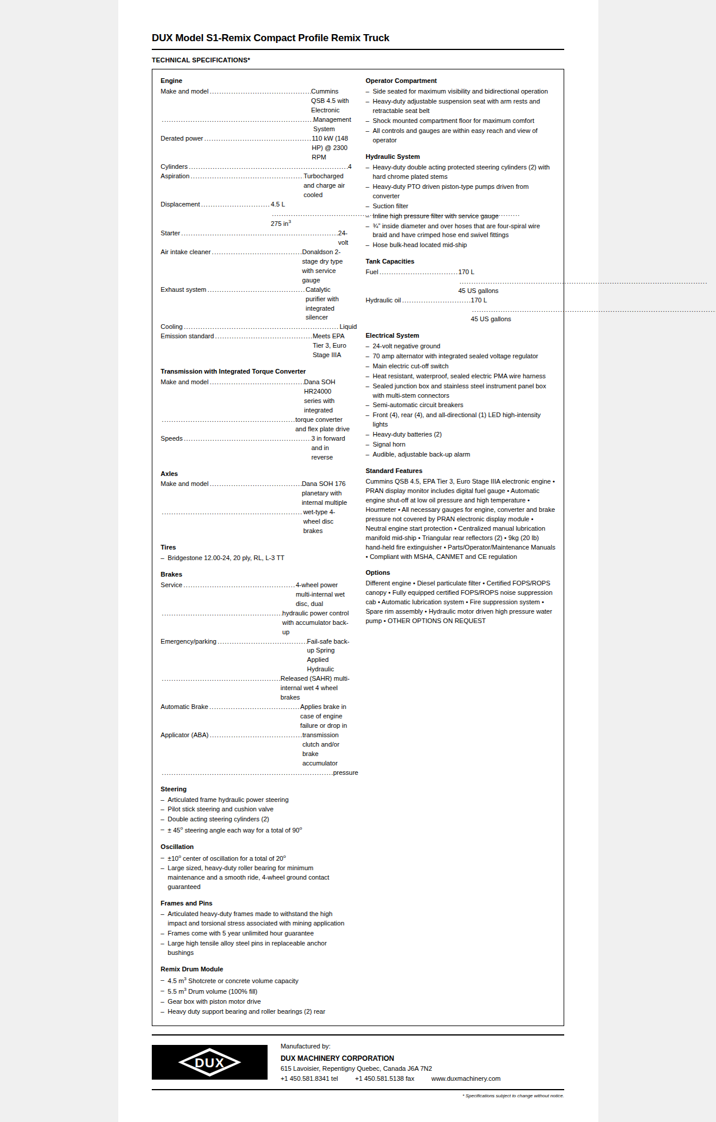DUX Model S1-Remix Compact Profile Remix Truck
TECHNICAL SPECIFICATIONS*
Engine
Make and model
Cummins QSB 4.5 with Electronic
Management System
Derated power
110 kW (148 HP) @ 2300 RPM
Cylinders
4
Aspiration
Turbocharged and charge air cooled
Displacement
4.5 L 275 in3
Starter
24-volt
Air intake cleaner
Donaldson 2-stage dry type with service gauge
Exhaust system
Catalytic purifier with integrated silencer
Cooling
Liquid
Emission standard
Meets EPA Tier 3, Euro Stage IIIA
Transmission with Integrated Torque Converter
Make and model
Dana SOH HR24000 series with integrated
torque converter and flex plate drive
Speeds
3 in forward and in reverse
Axles
Make and model
Dana SOH 176 planetary with internal multiple
wet-type 4-wheel disc brakes
Tires
Bridgestone 12.00-24, 20 ply, RL, L-3 TT
Brakes
Service
4-wheel power multi-internal wet disc, dual
hydraulic power control with accumulator back-up
Emergency/parking
Fail-safe back-up Spring Applied Hydraulic
Released (SAHR) multi-internal wet 4 wheel brakes
Automatic Brake
Applies brake in case of engine failure or drop in
Applicator (ABA)
transmission clutch and/or brake accumulator
pressure
Steering
Articulated frame hydraulic power steering
Pilot stick steering and cushion valve
Double acting steering cylinders (2)
± 45o steering angle each way for a total of 90o
Oscillation
±10o center of oscillation for a total of 20o
Large sized, heavy-duty roller bearing for minimum maintenance and a smooth ride, 4-wheel ground contact guaranteed
Frames and Pins
Articulated heavy-duty frames made to withstand the high impact and torsional stress associated with mining application
Frames come with 5 year unlimited hour guarantee
Large high tensile alloy steel pins in replaceable anchor bushings
Remix Drum Module
4.5 m3 Shotcrete or concrete volume capacity
5.5 m3 Drum volume (100% fill)
Gear box with piston motor drive
Heavy duty support bearing and roller bearings (2) rear
Operator Compartment
Side seated for maximum visibility and bidirectional operation
Heavy-duty adjustable suspension seat with arm rests and retractable seat belt
Shock mounted compartment floor for maximum comfort
All controls and gauges are within easy reach and view of operator
Hydraulic System
Heavy-duty double acting protected steering cylinders (2) with hard chrome plated stems
Heavy-duty PTO driven piston-type pumps driven from converter
Suction filter
Inline high pressure filter with service gauge
¾” inside diameter and over hoses that are four-spiral wire braid and have crimped hose end swivel fittings
Hose bulk-head located mid-ship
Tank Capacities
Fuel
170 L 45 US gallons
Hydraulic oil
170 L 45 US gallons
Electrical System
24-volt negative ground
70 amp alternator with integrated sealed voltage regulator
Main electric cut-off switch
Heat resistant, waterproof, sealed electric PMA wire harness
Sealed junction box and stainless steel instrument panel box with multi-stem connectors
Semi-automatic circuit breakers
Front (4), rear (4), and all-directional (1) LED high-intensity lights
Heavy-duty batteries (2)
Signal horn
Audible, adjustable back-up alarm
Standard Features
Cummins QSB 4.5, EPA Tier 3, Euro Stage IIIA electronic engine • PRAN display monitor includes digital fuel gauge • Automatic engine shut-off at low oil pressure and high temperature • Hourmeter • All necessary gauges for engine, converter and brake pressure not covered by PRAN electronic display module • Neutral engine start protection • Centralized manual lubrication manifold mid-ship • Triangular rear reflectors (2) • 9kg (20 lb) hand-held fire extinguisher • Parts/Operator/Maintenance Manuals • Compliant with MSHA, CANMET and CE regulation
Options
Different engine • Diesel particulate filter • Certified FOPS/ROPS canopy • Fully equipped certified FOPS/ROPS noise suppression cab • Automatic lubrication system • Fire suppression system • Spare rim assembly • Hydraulic motor driven high pressure water pump • OTHER OPTIONS ON REQUEST
DUX
Manufactured by:
DUX MACHINERY CORPORATION
615 Lavoisier, Repentigny Quebec, Canada J6A 7N2
+1 450.581.8341 tel +1 450.581.5138 fax www.duxmachinery.com
* Specifications subject to change without notice.